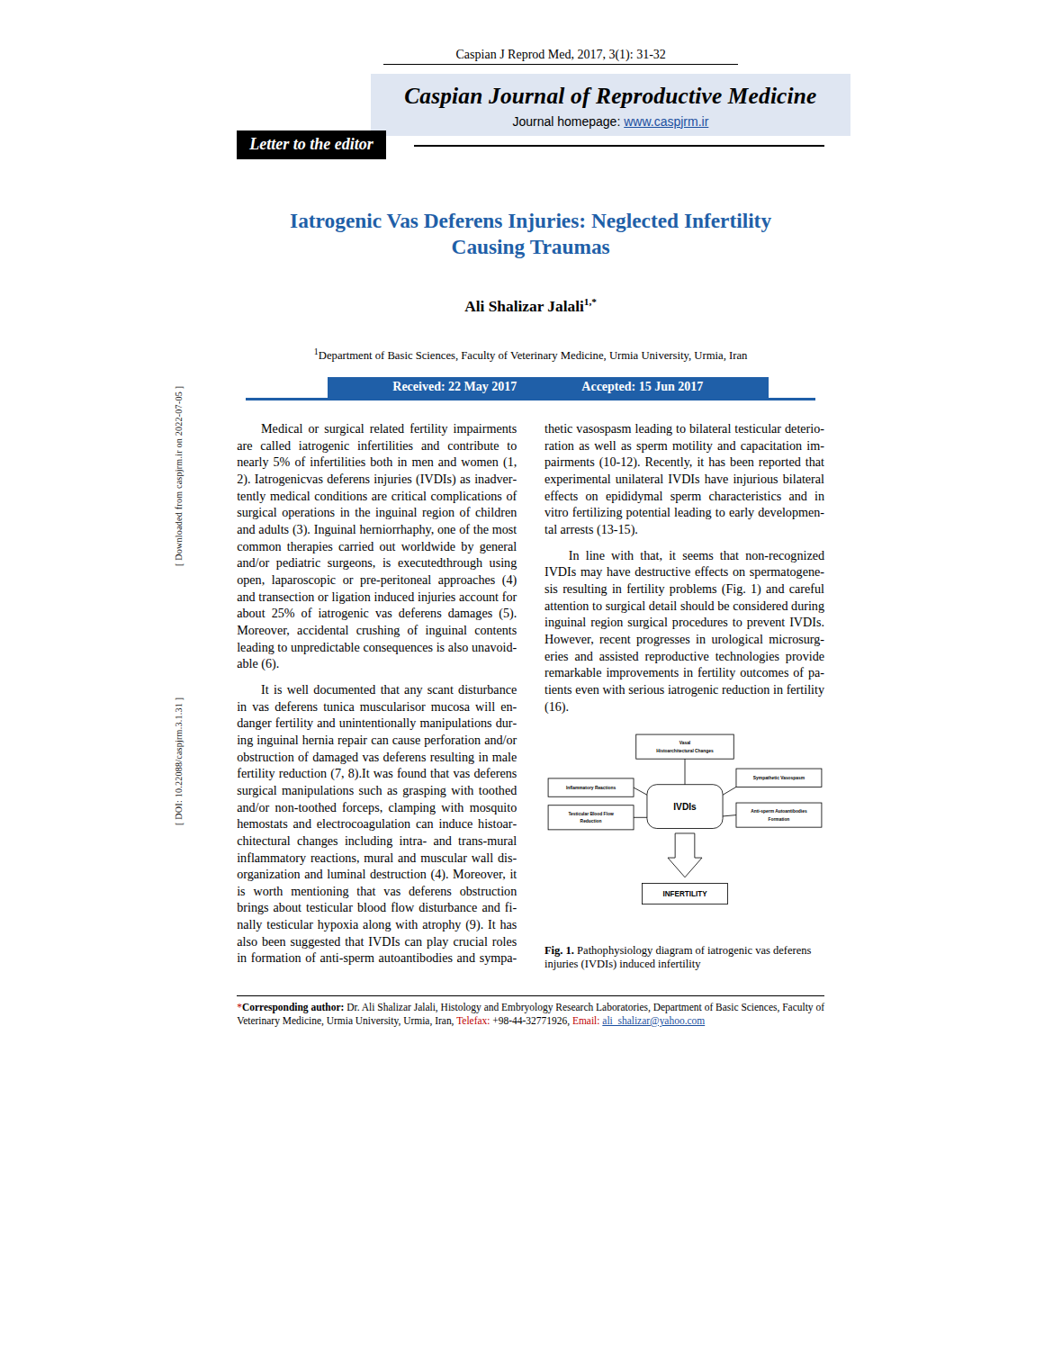[ DOI: 10.22088/caspjrm.3.1.31 ]
[ Downloaded from caspjrm.ir on 2022-07-05 ]
Caspian J Reprod Med, 2017, 3(1): 31-32
Caspian Journal of Reproductive Medicine
Journal homepage: www.caspjrm.ir
Letter to the editor
Iatrogenic Vas Deferens Injuries: Neglected Infertility
Causing Traumas
Ali Shalizar Jalali1,*
1Department of Basic Sciences, Faculty of Veterinary Medicine, Urmia University, Urmia, Iran
Received: 22 May 2017 Accepted: 15 Jun 2017
Medical or surgical related fertility impairments are called iatrogenic infertilities and contribute to nearly 5% of infertilities both in men and women (1, 2). Iatrogenicvas deferens injuries (IVDIs) as inadvertently medical conditions are critical complications of surgical operations in the inguinal region of children and adults (3). Inguinal herniorrhaphy, one of the most common therapies carried out worldwide by general and/or pediatric surgeons, is executedthrough using open, laparoscopic or pre-peritoneal approaches (4) and transection or ligation induced injuries account for about 25% of iatrogenic vas deferens damages (5). Moreover, accidental crushing of inguinal contents leading to unpredictable consequences is also unavoidable (6).
It is well documented that any scant disturbance in vas deferens tunica muscularisor mucosa will endanger fertility and unintentionally manipulations during inguinal hernia repair can cause perforation and/or obstruction of damaged vas deferens resulting in male fertility reduction (7, 8).It was found that vas deferens surgical manipulations such as grasping with toothed and/or non-toothed forceps, clamping with mosquito hemostats and electrocoagulation can induce histoarchitectural changes including intra- and trans-mural inflammatory reactions, mural and muscular wall disorganization and luminal destruction (4). Moreover, it is worth mentioning that vas deferens obstruction brings about testicular blood flow disturbance and finally testicular hypoxia along with atrophy (9). It has also been suggested that IVDIs can play crucial roles in formation of anti-sperm autoantibodies and sympathetic vasospasm leading to bilateral testicular deterioration as well as sperm motility and capacitation impairments (10-12). Recently, it has been reported that experimental unilateral IVDIs have injurious bilateral effects on epididymal sperm characteristics and in vitro fertilizing potential leading to early developmental arrests (13-15).
In line with that, it seems that non-recognized IVDIs may have destructive effects on spermatogenesis resulting in fertility problems (Fig. 1) and careful attention to surgical detail should be considered during inguinal region surgical procedures to prevent IVDIs. However, recent progresses in urological microsurgeries and assisted reproductive technologies provide remarkable improvements in fertility outcomes of patients even with serious iatrogenic reduction in fertility (16).
Vasal Histoarchitectural Changes Inflammatory Reactions Sympathetic Vasospasm Testicular Blood Flow Reduction Anti-sperm Autoantibodies Formation IVDIs INFERTILITY
Fig. 1. Pathophysiology diagram of iatrogenic vas deferens injuries (IVDIs) induced infertility
*Corresponding author: Dr. Ali Shalizar Jalali, Histology and Embryology Research Laboratories, Department of Basic Sciences, Faculty of Veterinary Medicine, Urmia University, Urmia, Iran, Telefax: +98-44-32771926, Email: ali_shalizar@yahoo.com